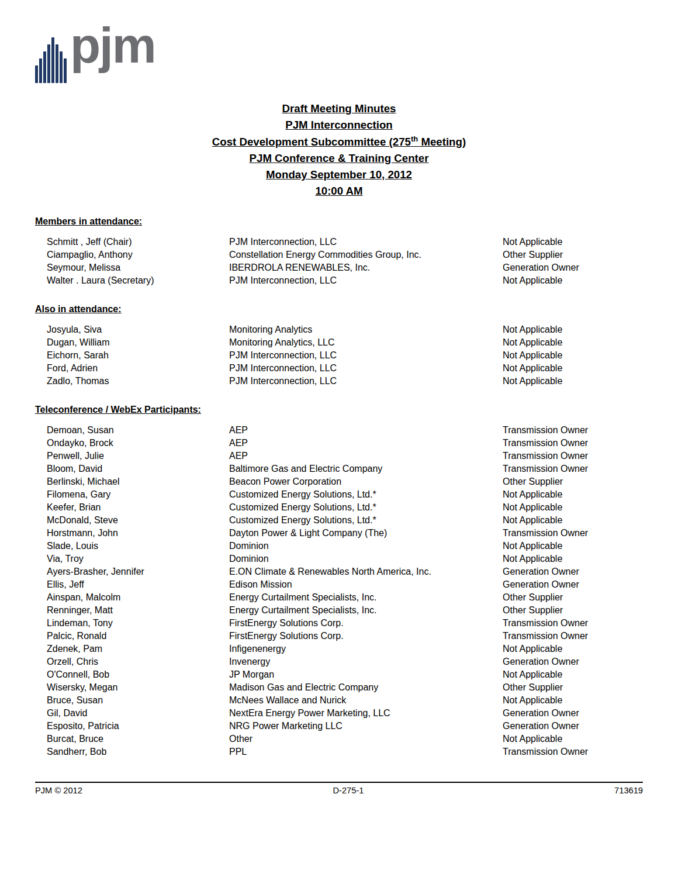pjm
Draft Meeting Minutes PJM Interconnection Cost Development Subcommittee (275th Meeting) PJM Conference & Training Center Monday September 10, 2012 10:00 AM
Members in attendance:
| Schmitt , Jeff (Chair) | PJM Interconnection, LLC | Not Applicable |
| Ciampaglio, Anthony | Constellation Energy Commodities Group, Inc. | Other Supplier |
| Seymour, Melissa | IBERDROLA RENEWABLES, Inc. | Generation Owner |
| Walter . Laura (Secretary) | PJM Interconnection, LLC | Not Applicable |
Also in attendance:
| Josyula, Siva | Monitoring Analytics | Not Applicable |
| Dugan, William | Monitoring Analytics, LLC | Not Applicable |
| Eichorn, Sarah | PJM Interconnection, LLC | Not Applicable |
| Ford, Adrien | PJM Interconnection, LLC | Not Applicable |
| Zadlo, Thomas | PJM Interconnection, LLC | Not Applicable |
Teleconference / WebEx Participants:
| Demoan, Susan | AEP | Transmission Owner |
| Ondayko, Brock | AEP | Transmission Owner |
| Penwell, Julie | AEP | Transmission Owner |
| Bloom, David | Baltimore Gas and Electric Company | Transmission Owner |
| Berlinski, Michael | Beacon Power Corporation | Other Supplier |
| Filomena, Gary | Customized Energy Solutions, Ltd.* | Not Applicable |
| Keefer, Brian | Customized Energy Solutions, Ltd.* | Not Applicable |
| McDonald, Steve | Customized Energy Solutions, Ltd.* | Not Applicable |
| Horstmann, John | Dayton Power & Light Company (The) | Transmission Owner |
| Slade, Louis | Dominion | Not Applicable |
| Via, Troy | Dominion | Not Applicable |
| Ayers-Brasher, Jennifer | E.ON Climate & Renewables North America, Inc. | Generation Owner |
| Ellis, Jeff | Edison Mission | Generation Owner |
| Ainspan, Malcolm | Energy Curtailment Specialists, Inc. | Other Supplier |
| Renninger, Matt | Energy Curtailment Specialists, Inc. | Other Supplier |
| Lindeman, Tony | FirstEnergy Solutions Corp. | Transmission Owner |
| Palcic, Ronald | FirstEnergy Solutions Corp. | Transmission Owner |
| Zdenek, Pam | Infigenenergy | Not Applicable |
| Orzell, Chris | Invenergy | Generation Owner |
| O'Connell, Bob | JP Morgan | Not Applicable |
| Wisersky, Megan | Madison Gas and Electric Company | Other Supplier |
| Bruce, Susan | McNees Wallace and Nurick | Not Applicable |
| Gil, David | NextEra Energy Power Marketing, LLC | Generation Owner |
| Esposito, Patricia | NRG Power Marketing LLC | Generation Owner |
| Burcat, Bruce | Other | Not Applicable |
| Sandherr, Bob | PPL | Transmission Owner |
PJM © 2012 D-275-1 713619